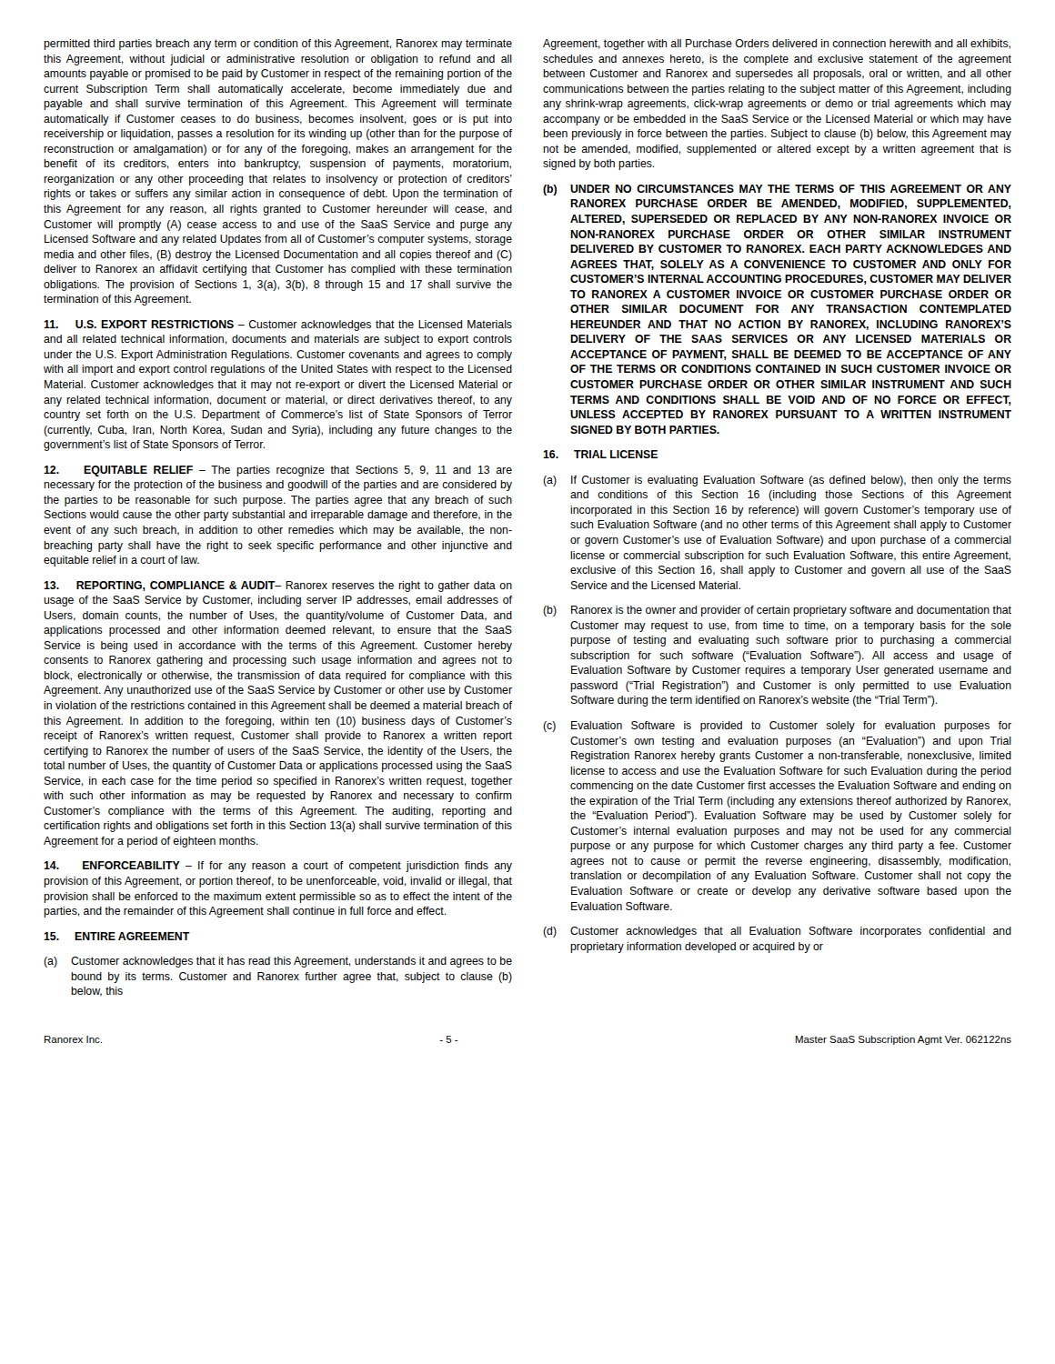permitted third parties breach any term or condition of this Agreement, Ranorex may terminate this Agreement, without judicial or administrative resolution or obligation to refund and all amounts payable or promised to be paid by Customer in respect of the remaining portion of the current Subscription Term shall automatically accelerate, become immediately due and payable and shall survive termination of this Agreement. This Agreement will terminate automatically if Customer ceases to do business, becomes insolvent, goes or is put into receivership or liquidation, passes a resolution for its winding up (other than for the purpose of reconstruction or amalgamation) or for any of the foregoing, makes an arrangement for the benefit of its creditors, enters into bankruptcy, suspension of payments, moratorium, reorganization or any other proceeding that relates to insolvency or protection of creditors’ rights or takes or suffers any similar action in consequence of debt. Upon the termination of this Agreement for any reason, all rights granted to Customer hereunder will cease, and Customer will promptly (A) cease access to and use of the SaaS Service and purge any Licensed Software and any related Updates from all of Customer’s computer systems, storage media and other files, (B) destroy the Licensed Documentation and all copies thereof and (C) deliver to Ranorex an affidavit certifying that Customer has complied with these termination obligations. The provision of Sections 1, 3(a), 3(b), 8 through 15 and 17 shall survive the termination of this Agreement.
11. U.S. EXPORT RESTRICTIONS – Customer acknowledges that the Licensed Materials and all related technical information, documents and materials are subject to export controls under the U.S. Export Administration Regulations. Customer covenants and agrees to comply with all import and export control regulations of the United States with respect to the Licensed Material. Customer acknowledges that it may not re-export or divert the Licensed Material or any related technical information, document or material, or direct derivatives thereof, to any country set forth on the U.S. Department of Commerce’s list of State Sponsors of Terror (currently, Cuba, Iran, North Korea, Sudan and Syria), including any future changes to the government’s list of State Sponsors of Terror.
12. EQUITABLE RELIEF – The parties recognize that Sections 5, 9, 11 and 13 are necessary for the protection of the business and goodwill of the parties and are considered by the parties to be reasonable for such purpose. The parties agree that any breach of such Sections would cause the other party substantial and irreparable damage and therefore, in the event of any such breach, in addition to other remedies which may be available, the non-breaching party shall have the right to seek specific performance and other injunctive and equitable relief in a court of law.
13. REPORTING, COMPLIANCE & AUDIT– Ranorex reserves the right to gather data on usage of the SaaS Service by Customer, including server IP addresses, email addresses of Users, domain counts, the number of Uses, the quantity/volume of Customer Data, and applications processed and other information deemed relevant, to ensure that the SaaS Service is being used in accordance with the terms of this Agreement. Customer hereby consents to Ranorex gathering and processing such usage information and agrees not to block, electronically or otherwise, the transmission of data required for compliance with this Agreement. Any unauthorized use of the SaaS Service by Customer or other use by Customer in violation of the restrictions contained in this Agreement shall be deemed a material breach of this Agreement. In addition to the foregoing, within ten (10) business days of Customer’s receipt of Ranorex’s written request, Customer shall provide to Ranorex a written report certifying to Ranorex the number of users of the SaaS Service, the identity of the Users, the total number of Uses, the quantity of Customer Data or applications processed using the SaaS Service, in each case for the time period so specified in Ranorex’s written request, together with such other information as may be requested by Ranorex and necessary to confirm Customer’s compliance with the terms of this Agreement. The auditing, reporting and certification rights and obligations set forth in this Section 13(a) shall survive termination of this Agreement for a period of eighteen months.
14. ENFORCEABILITY – If for any reason a court of competent jurisdiction finds any provision of this Agreement, or portion thereof, to be unenforceable, void, invalid or illegal, that provision shall be enforced to the maximum extent permissible so as to effect the intent of the parties, and the remainder of this Agreement shall continue in full force and effect.
15.
ENTIRE AGREEMENT
(a)
Customer acknowledges that it has read this Agreement, understands it and agrees to be bound by its terms. Customer and Ranorex further agree that, subject to clause (b) below, this
Agreement, together with all Purchase Orders delivered in connection herewith and all exhibits, schedules and annexes hereto, is the complete and exclusive statement of the agreement between Customer and Ranorex and supersedes all proposals, oral or written, and all other communications between the parties relating to the subject matter of this Agreement, including any shrink-wrap agreements, click-wrap agreements or demo or trial agreements which may accompany or be embedded in the SaaS Service or the Licensed Material or which may have been previously in force between the parties. Subject to clause (b) below, this Agreement may not be amended, modified, supplemented or altered except by a written agreement that is signed by both parties.
(b)
Under no circumstances may the terms of this Agreement or any Ranorex purchase order be amended, modified, supplemented, altered, superseded or replaced by any non-Ranorex invoice or non-Ranorex purchase order or other similar instrument delivered by Customer to Ranorex. Each party acknowledges and agrees that, solely as a convenience to Customer and only for Customer’s internal accounting procedures, Customer may deliver to Ranorex a Customer invoice or Customer purchase order or other similar document for any transaction contemplated hereunder and that no action by Ranorex, including Ranorex’s delivery of the SaaS Services or any Licensed Materials or acceptance of payment, shall be deemed to be acceptance of any of the terms or conditions contained in such Customer invoice or Customer purchase order or other similar instrument and such terms and conditions shall be void and of no force or effect, unless accepted by Ranorex pursuant to a written instrument signed by both parties.
16.
TRIAL LICENSE
(a)
If Customer is evaluating Evaluation Software (as defined below), then only the terms and conditions of this Section 16 (including those Sections of this Agreement incorporated in this Section 16 by reference) will govern Customer’s temporary use of such Evaluation Software (and no other terms of this Agreement shall apply to Customer or govern Customer’s use of Evaluation Software) and upon purchase of a commercial license or commercial subscription for such Evaluation Software, this entire Agreement, exclusive of this Section 16, shall apply to Customer and govern all use of the SaaS Service and the Licensed Material.
(b)
Ranorex is the owner and provider of certain proprietary software and documentation that Customer may request to use, from time to time, on a temporary basis for the sole purpose of testing and evaluating such software prior to purchasing a commercial subscription for such software (“Evaluation Software”). All access and usage of Evaluation Software by Customer requires a temporary User generated username and password (“Trial Registration”) and Customer is only permitted to use Evaluation Software during the term identified on Ranorex’s website (the “Trial Term”).
(c)
Evaluation Software is provided to Customer solely for evaluation purposes for Customer’s own testing and evaluation purposes (an “Evaluation”) and upon Trial Registration Ranorex hereby grants Customer a non-transferable, nonexclusive, limited license to access and use the Evaluation Software for such Evaluation during the period commencing on the date Customer first accesses the Evaluation Software and ending on the expiration of the Trial Term (including any extensions thereof authorized by Ranorex, the “Evaluation Period”). Evaluation Software may be used by Customer solely for Customer’s internal evaluation purposes and may not be used for any commercial purpose or any purpose for which Customer charges any third party a fee. Customer agrees not to cause or permit the reverse engineering, disassembly, modification, translation or decompilation of any Evaluation Software. Customer shall not copy the Evaluation Software or create or develop any derivative software based upon the Evaluation Software.
(d)
Customer acknowledges that all Evaluation Software incorporates confidential and proprietary information developed or acquired by or
Ranorex Inc.
- 5 -
Master SaaS Subscription Agmt Ver. 062122ns